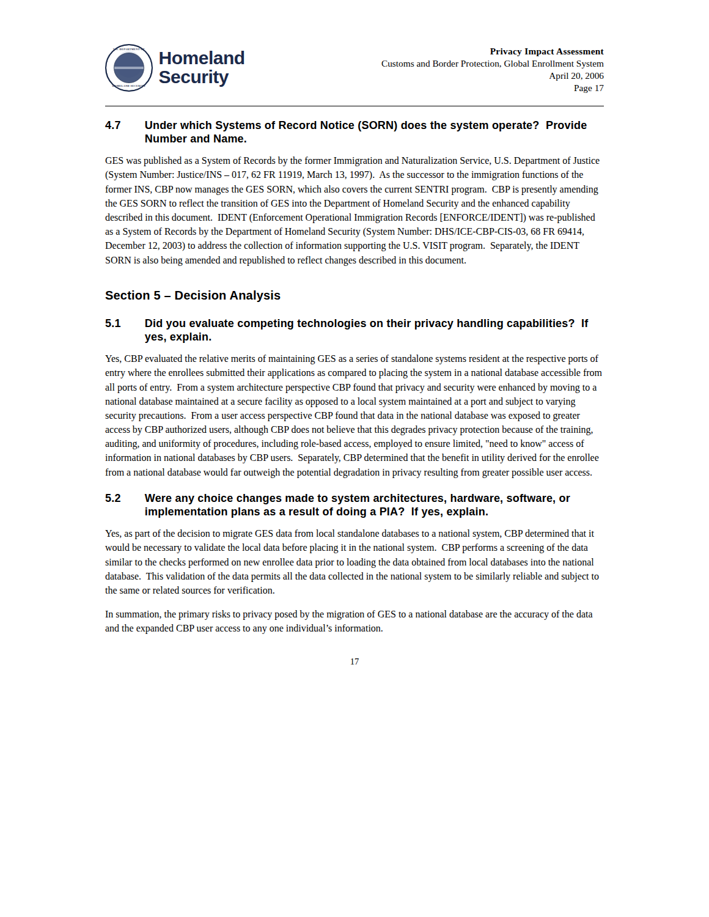U.S. Department of Homeland Security
Homeland Security
Privacy Impact Assessment
Customs and Border Protection, Global Enrollment System
April 20, 2006
Page 17
4.7 Under which Systems of Record Notice (SORN) does the system operate? Provide Number and Name.
GES was published as a System of Records by the former Immigration and Naturalization Service, U.S. Department of Justice (System Number: Justice/INS – 017, 62 FR 11919, March 13, 1997). As the successor to the immigration functions of the former INS, CBP now manages the GES SORN, which also covers the current SENTRI program. CBP is presently amending the GES SORN to reflect the transition of GES into the Department of Homeland Security and the enhanced capability described in this document. IDENT (Enforcement Operational Immigration Records [ENFORCE/IDENT]) was re-published as a System of Records by the Department of Homeland Security (System Number: DHS/ICE-CBP-CIS-03, 68 FR 69414, December 12, 2003) to address the collection of information supporting the U.S. VISIT program. Separately, the IDENT SORN is also being amended and republished to reflect changes described in this document.
Section 5 – Decision Analysis
5.1 Did you evaluate competing technologies on their privacy handling capabilities? If yes, explain.
Yes, CBP evaluated the relative merits of maintaining GES as a series of standalone systems resident at the respective ports of entry where the enrollees submitted their applications as compared to placing the system in a national database accessible from all ports of entry. From a system architecture perspective CBP found that privacy and security were enhanced by moving to a national database maintained at a secure facility as opposed to a local system maintained at a port and subject to varying security precautions. From a user access perspective CBP found that data in the national database was exposed to greater access by CBP authorized users, although CBP does not believe that this degrades privacy protection because of the training, auditing, and uniformity of procedures, including role-based access, employed to ensure limited, "need to know" access of information in national databases by CBP users. Separately, CBP determined that the benefit in utility derived for the enrollee from a national database would far outweigh the potential degradation in privacy resulting from greater possible user access.
5.2 Were any choice changes made to system architectures, hardware, software, or implementation plans as a result of doing a PIA? If yes, explain.
Yes, as part of the decision to migrate GES data from local standalone databases to a national system, CBP determined that it would be necessary to validate the local data before placing it in the national system. CBP performs a screening of the data similar to the checks performed on new enrollee data prior to loading the data obtained from local databases into the national database. This validation of the data permits all the data collected in the national system to be similarly reliable and subject to the same or related sources for verification.
In summation, the primary risks to privacy posed by the migration of GES to a national database are the accuracy of the data and the expanded CBP user access to any one individual’s information.
17